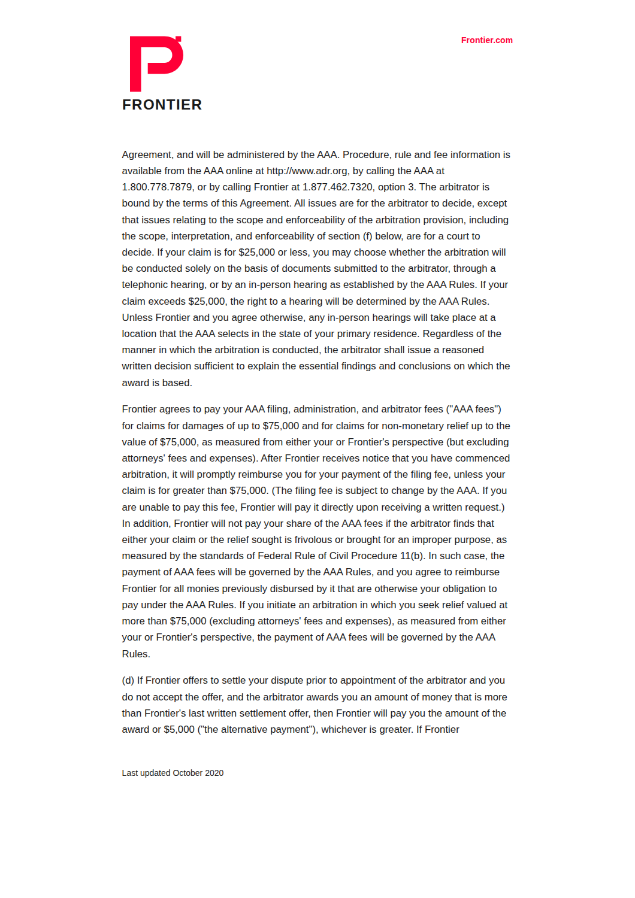Frontier FRONTIER
Frontier.com
Agreement, and will be administered by the AAA. Procedure, rule and fee information is available from the AAA online at http://www.adr.org, by calling the AAA at 1.800.778.7879, or by calling Frontier at 1.877.462.7320, option 3. The arbitrator is bound by the terms of this Agreement. All issues are for the arbitrator to decide, except that issues relating to the scope and enforceability of the arbitration provision, including the scope, interpretation, and enforceability of section (f) below, are for a court to decide. If your claim is for $25,000 or less, you may choose whether the arbitration will be conducted solely on the basis of documents submitted to the arbitrator, through a telephonic hearing, or by an in-person hearing as established by the AAA Rules. If your claim exceeds $25,000, the right to a hearing will be determined by the AAA Rules. Unless Frontier and you agree otherwise, any in-person hearings will take place at a location that the AAA selects in the state of your primary residence. Regardless of the manner in which the arbitration is conducted, the arbitrator shall issue a reasoned written decision sufficient to explain the essential findings and conclusions on which the award is based.
Frontier agrees to pay your AAA filing, administration, and arbitrator fees ("AAA fees") for claims for damages of up to $75,000 and for claims for non-monetary relief up to the value of $75,000, as measured from either your or Frontier's perspective (but excluding attorneys' fees and expenses). After Frontier receives notice that you have commenced arbitration, it will promptly reimburse you for your payment of the filing fee, unless your claim is for greater than $75,000. (The filing fee is subject to change by the AAA. If you are unable to pay this fee, Frontier will pay it directly upon receiving a written request.) In addition, Frontier will not pay your share of the AAA fees if the arbitrator finds that either your claim or the relief sought is frivolous or brought for an improper purpose, as measured by the standards of Federal Rule of Civil Procedure 11(b). In such case, the payment of AAA fees will be governed by the AAA Rules, and you agree to reimburse Frontier for all monies previously disbursed by it that are otherwise your obligation to pay under the AAA Rules. If you initiate an arbitration in which you seek relief valued at more than $75,000 (excluding attorneys' fees and expenses), as measured from either your or Frontier's perspective, the payment of AAA fees will be governed by the AAA Rules.
(d) If Frontier offers to settle your dispute prior to appointment of the arbitrator and you do not accept the offer, and the arbitrator awards you an amount of money that is more than Frontier's last written settlement offer, then Frontier will pay you the amount of the award or $5,000 ("the alternative payment"), whichever is greater. If Frontier
Last updated October 2020